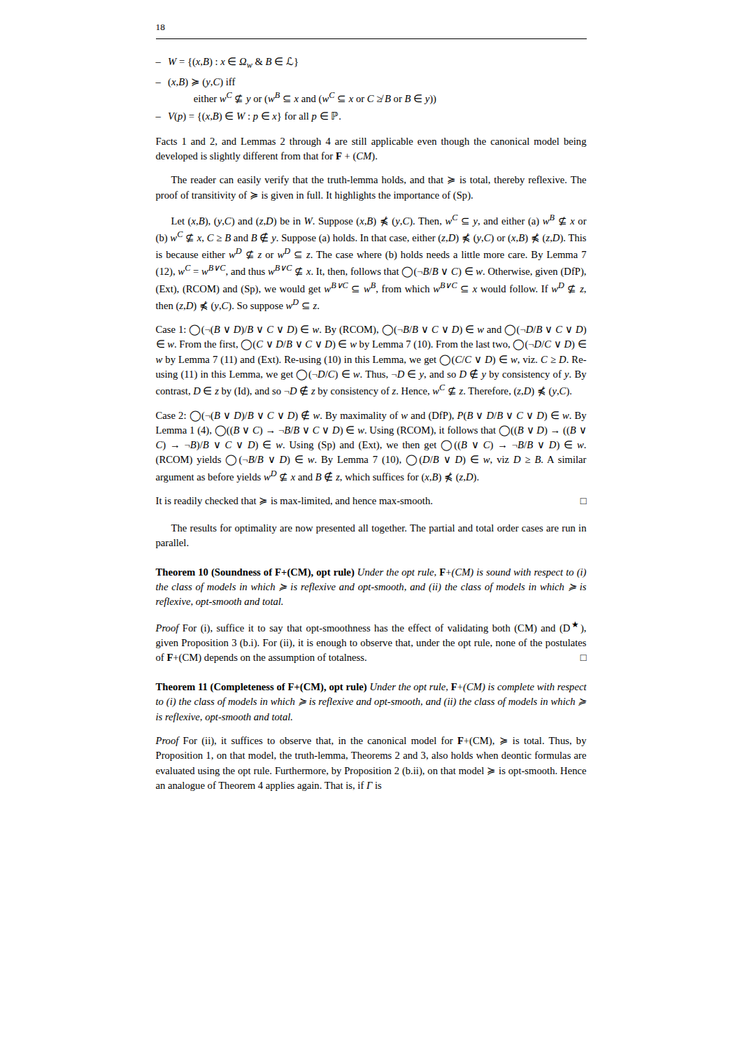18
W = {(x,B) : x ∈ Ωw & B ∈ ℒ}
(x,B) ≽ (y,C) iff
either wC ⊈ y or (wB ⊆ x and (wC ⊆ x or C ≱ B or B ∈ y))
V(p) = {(x,B) ∈ W : p ∈ x} for all p ∈ ℙ.
Facts 1 and 2, and Lemmas 2 through 4 are still applicable even though the canonical model being developed is slightly different from that for F + (CM).
The reader can easily verify that the truth-lemma holds, and that ≽ is total, thereby reflexive. The proof of transitivity of ≽ is given in full. It highlights the importance of (Sp).
Let (x,B), (y,C) and (z,D) be in W. Suppose (x,B) ⋠ (y,C). Then, wC ⊆ y, and either (a) wB ⊈ x or (b) wC ⊈ x, C ≥ B and B ∉ y. Suppose (a) holds. In that case, either (z,D) ⋠ (y,C) or (x,B) ⋠ (z,D). This is because either wD ⊈ z or wD ⊆ z. The case where (b) holds needs a little more care. By Lemma 7 (12), wC = wB∨C, and thus wB∨C ⊈ x. It, then, follows that ◯(¬B/B ∨ C) ∈ w. Otherwise, given (DfP), (Ext), (RCOM) and (Sp), we would get wB∨C ⊆ wB, from which wB∨C ⊆ x would follow. If wD ⊈ z, then (z,D) ⋠ (y,C). So suppose wD ⊆ z.
Case 1: ◯(¬(B ∨ D)/B ∨ C ∨ D) ∈ w. By (RCOM), ◯(¬B/B ∨ C ∨ D) ∈ w and ◯(¬D/B ∨ C ∨ D) ∈ w. From the first, ◯(C ∨ D/B ∨ C ∨ D) ∈ w by Lemma 7 (10). From the last two, ◯(¬D/C ∨ D) ∈ w by Lemma 7 (11) and (Ext). Re-using (10) in this Lemma, we get ◯(C/C ∨ D) ∈ w, viz. C ≥ D. Re-using (11) in this Lemma, we get ◯(¬D/C) ∈ w. Thus, ¬D ∈ y, and so D ∉ y by consistency of y. By contrast, D ∈ z by (Id), and so ¬D ∉ z by consistency of z. Hence, wC ⊈ z. Therefore, (z,D) ⋠ (y,C).
Case 2: ◯(¬(B ∨ D)/B ∨ C ∨ D) ∉ w. By maximality of w and (DfP), P(B ∨ D/B ∨ C ∨ D) ∈ w. By Lemma 1 (4), ◯((B ∨ C) → ¬B/B ∨ C ∨ D) ∈ w. Using (RCOM), it follows that ◯((B ∨ D) → ((B ∨ C) → ¬B)/B ∨ C ∨ D) ∈ w. Using (Sp) and (Ext), we then get ◯((B ∨ C) → ¬B/B ∨ D) ∈ w. (RCOM) yields ◯(¬B/B ∨ D) ∈ w. By Lemma 7 (10), ◯(D/B ∨ D) ∈ w, viz D ≥ B. A similar argument as before yields wD ⊈ x and B ∉ z, which suffices for (x,B) ⋠ (z,D).
It is readily checked that ≽ is max-limited, and hence max-smooth. □
The results for optimality are now presented all together. The partial and total order cases are run in parallel.
Theorem 10 (Soundness of F+(CM), opt rule) Under the opt rule, F+(CM) is sound with respect to (i) the class of models in which ≽ is reflexive and opt-smooth, and (ii) the class of models in which ≽ is reflexive, opt-smooth and total.
Proof For (i), suffice it to say that opt-smoothness has the effect of validating both (CM) and (D★), given Proposition 3 (b.i). For (ii), it is enough to observe that, under the opt rule, none of the postulates of F+(CM) depends on the assumption of totalness. □
Theorem 11 (Completeness of F+(CM), opt rule) Under the opt rule, F+(CM) is complete with respect to (i) the class of models in which ≽ is reflexive and opt-smooth, and (ii) the class of models in which ≽ is reflexive, opt-smooth and total.
Proof For (ii), it suffices to observe that, in the canonical model for F+(CM), ≽ is total. Thus, by Proposition 1, on that model, the truth-lemma, Theorems 2 and 3, also holds when deontic formulas are evaluated using the opt rule. Furthermore, by Proposition 2 (b.ii), on that model ≽ is opt-smooth. Hence an analogue of Theorem 4 applies again. That is, if Γ is